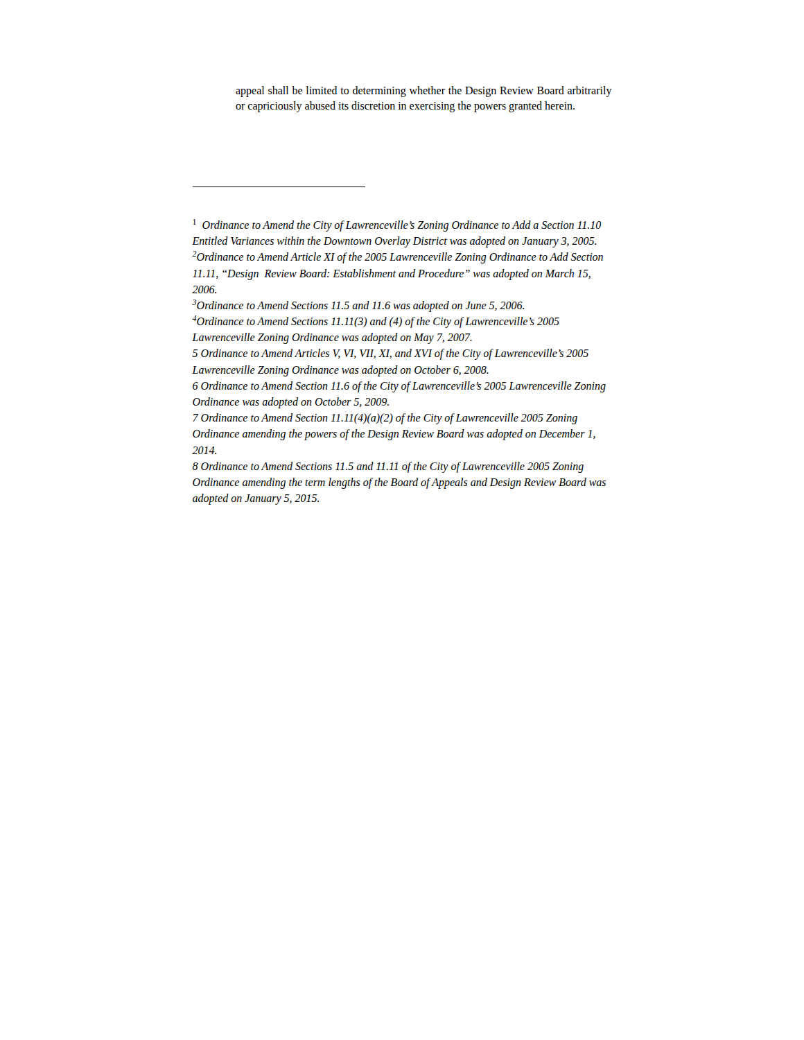appeal shall be limited to determining whether the Design Review Board arbitrarily or capriciously abused its discretion in exercising the powers granted herein.
1 Ordinance to Amend the City of Lawrenceville’s Zoning Ordinance to Add a Section 11.10 Entitled Variances within the Downtown Overlay District was adopted on January 3, 2005.
2 Ordinance to Amend Article XI of the 2005 Lawrenceville Zoning Ordinance to Add Section 11.11, “Design Review Board: Establishment and Procedure” was adopted on March 15, 2006.
3 Ordinance to Amend Sections 11.5 and 11.6 was adopted on June 5, 2006.
4 Ordinance to Amend Sections 11.11(3) and (4) of the City of Lawrenceville’s 2005 Lawrenceville Zoning Ordinance was adopted on May 7, 2007.
5 Ordinance to Amend Articles V, VI, VII, XI, and XVI of the City of Lawrenceville’s 2005 Lawrenceville Zoning Ordinance was adopted on October 6, 2008.
6 Ordinance to Amend Section 11.6 of the City of Lawrenceville’s 2005 Lawrenceville Zoning Ordinance was adopted on October 5, 2009.
7 Ordinance to Amend Section 11.11(4)(a)(2) of the City of Lawrenceville 2005 Zoning Ordinance amending the powers of the Design Review Board was adopted on December 1, 2014.
8 Ordinance to Amend Sections 11.5 and 11.11 of the City of Lawrenceville 2005 Zoning Ordinance amending the term lengths of the Board of Appeals and Design Review Board was adopted on January 5, 2015.